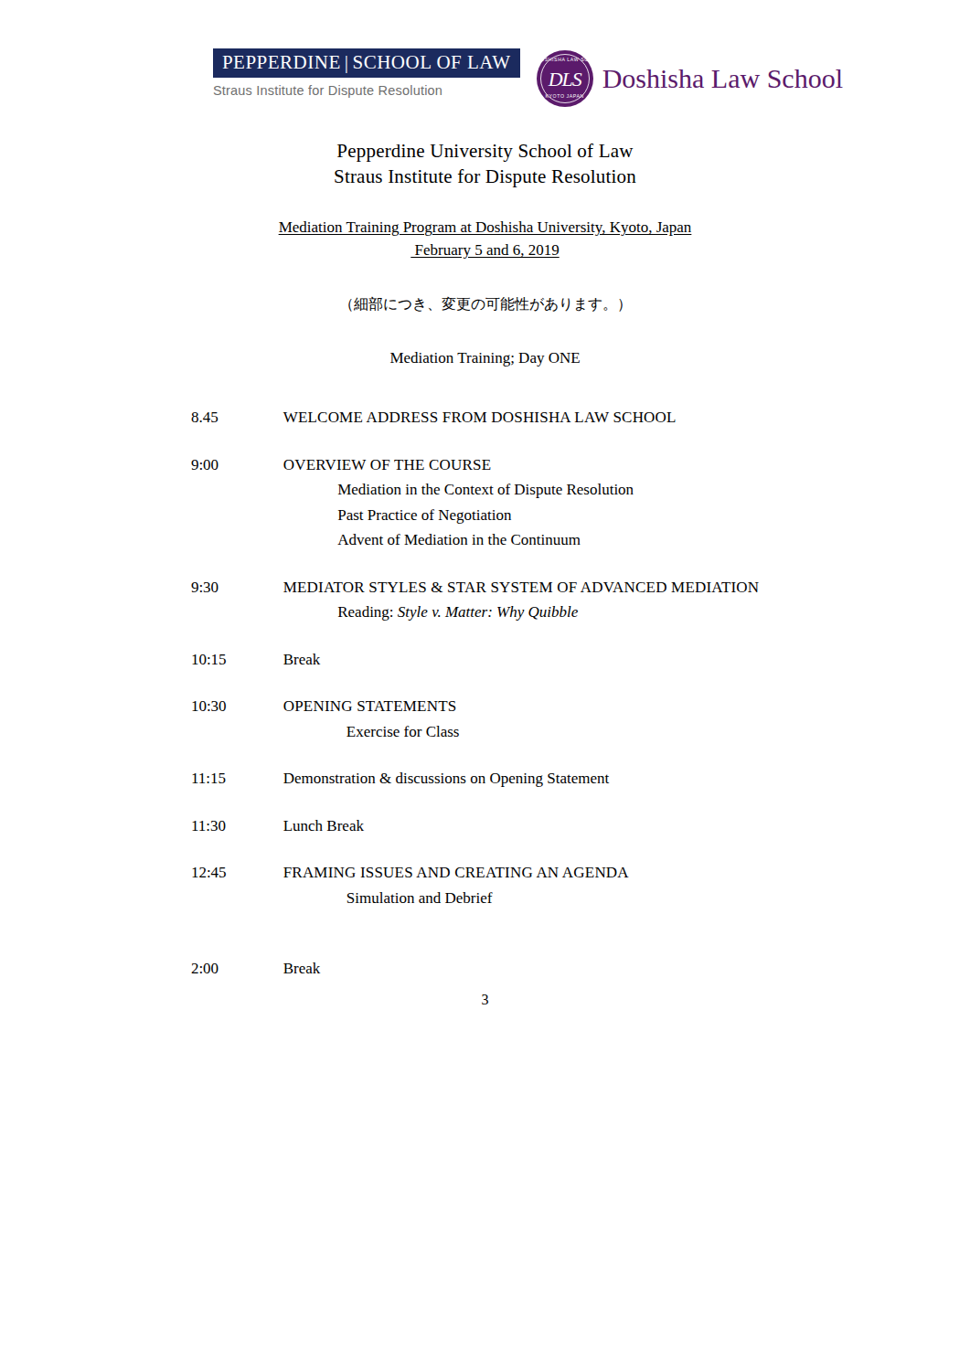PEPPERDINE|SCHOOL OF LAW
Straus Institute for Dispute Resolution
DOSHISHA LAW SCHOOL
DLS
KYOTO JAPAN
Doshisha Law School
Pepperdine University School of Law
Straus Institute for Dispute Resolution
Mediation Training Program at Doshisha University, Kyoto, Japan
February 5 and 6, 2019
（細部につき、変更の可能性があります。）
Mediation Training; Day ONE
| 8.45 | WELCOME ADDRESS FROM DOSHISHA LAW SCHOOL |
| 9:00 | OVERVIEW OF THE COURSE Mediation in the Context of Dispute Resolution Past Practice of Negotiation Advent of Mediation in the Continuum |
| 9:30 | MEDIATOR STYLES & STAR SYSTEM OF ADVANCED MEDIATION Reading: Style v. Matter: Why Quibble |
| 10:15 | Break |
| 10:30 | OPENING STATEMENTS Exercise for Class |
| 11:15 | Demonstration & discussions on Opening Statement |
| 11:30 | Lunch Break |
| 12:45 | FRAMING ISSUES AND CREATING AN AGENDA Simulation and Debrief |
| 2:00 | Break |
3